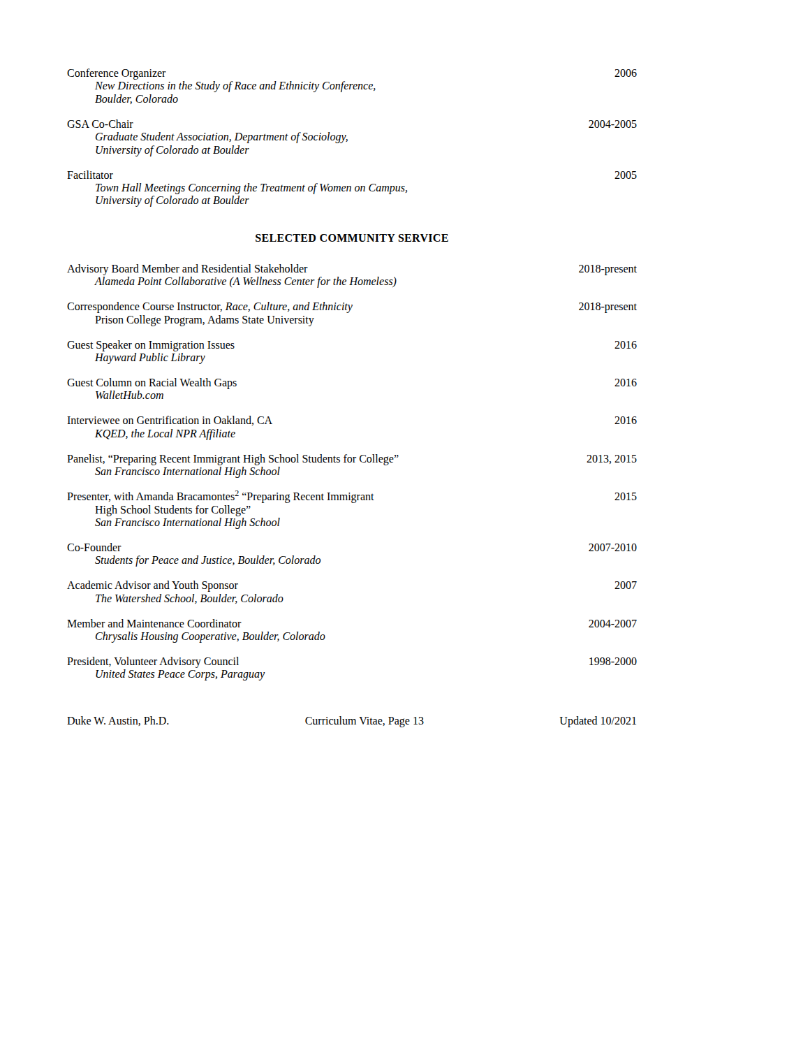Conference Organizer
New Directions in the Study of Race and Ethnicity Conference,
Boulder, Colorado
2006
GSA Co-Chair
Graduate Student Association, Department of Sociology,
University of Colorado at Boulder
2004-2005
Facilitator
Town Hall Meetings Concerning the Treatment of Women on Campus,
University of Colorado at Boulder
2005
SELECTED COMMUNITY SERVICE
Advisory Board Member and Residential Stakeholder
Alameda Point Collaborative (A Wellness Center for the Homeless)
2018-present
Correspondence Course Instructor, Race, Culture, and Ethnicity
Prison College Program, Adams State University
2018-present
Guest Speaker on Immigration Issues
Hayward Public Library
2016
Guest Column on Racial Wealth Gaps
WalletHub.com
2016
Interviewee on Gentrification in Oakland, CA
KQED, the Local NPR Affiliate
2016
Panelist, “Preparing Recent Immigrant High School Students for College”
San Francisco International High School
2013, 2015
Presenter, with Amanda Bracamontes2 “Preparing Recent Immigrant
High School Students for College”
San Francisco International High School
2015
Co-Founder
Students for Peace and Justice, Boulder, Colorado
2007-2010
Academic Advisor and Youth Sponsor
The Watershed School, Boulder, Colorado
2007
Member and Maintenance Coordinator
Chrysalis Housing Cooperative, Boulder, Colorado
2004-2007
President, Volunteer Advisory Council
United States Peace Corps, Paraguay
1998-2000
Duke W. Austin, Ph.D.
Curriculum Vitae, Page 13
Updated 10/2021